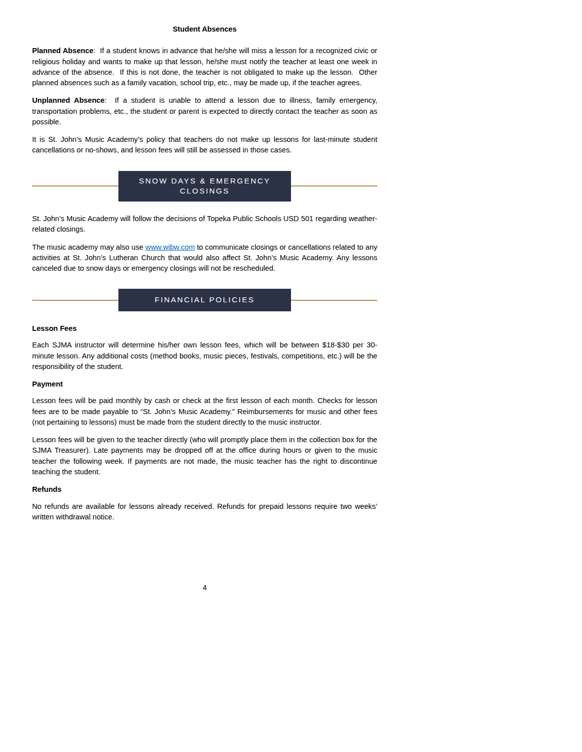Student Absences
Planned Absence: If a student knows in advance that he/she will miss a lesson for a recognized civic or religious holiday and wants to make up that lesson, he/she must notify the teacher at least one week in advance of the absence. If this is not done, the teacher is not obligated to make up the lesson. Other planned absences such as a family vacation, school trip, etc., may be made up, if the teacher agrees.
Unplanned Absence: If a student is unable to attend a lesson due to illness, family emergency, transportation problems, etc., the student or parent is expected to directly contact the teacher as soon as possible.
It is St. John’s Music Academy’s policy that teachers do not make up lessons for last-minute student cancellations or no-shows, and lesson fees will still be assessed in those cases.
Snow Days & Emergency
Closings
St. John’s Music Academy will follow the decisions of Topeka Public Schools USD 501 regarding weather-related closings.
The music academy may also use www.wibw.com to communicate closings or cancellations related to any activities at St. John’s Lutheran Church that would also affect St. John’s Music Academy. Any lessons canceled due to snow days or emergency closings will not be rescheduled.
Financial Policies
Lesson Fees
Each SJMA instructor will determine his/her own lesson fees, which will be between $18-$30 per 30-minute lesson. Any additional costs (method books, music pieces, festivals, competitions, etc.) will be the responsibility of the student.
Payment
Lesson fees will be paid monthly by cash or check at the first lesson of each month. Checks for lesson fees are to be made payable to “St. John’s Music Academy.” Reimbursements for music and other fees (not pertaining to lessons) must be made from the student directly to the music instructor.
Lesson fees will be given to the teacher directly (who will promptly place them in the collection box for the SJMA Treasurer). Late payments may be dropped off at the office during hours or given to the music teacher the following week. If payments are not made, the music teacher has the right to discontinue teaching the student.
Refunds
No refunds are available for lessons already received. Refunds for prepaid lessons require two weeks’ written withdrawal notice.
4